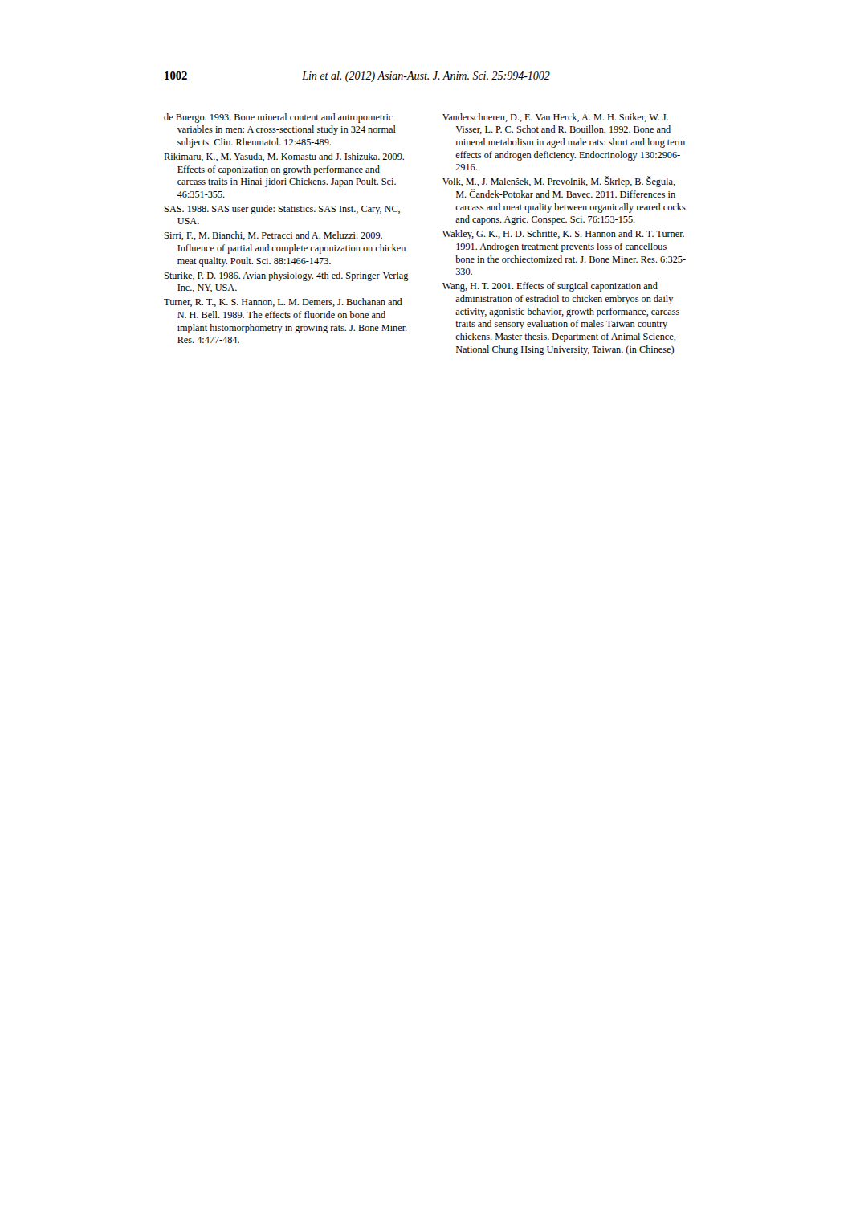1002
Lin et al. (2012) Asian-Aust. J. Anim. Sci. 25:994-1002
de Buergo. 1993. Bone mineral content and antropometric variables in men: A cross-sectional study in 324 normal subjects. Clin. Rheumatol. 12:485-489.
Rikimaru, K., M. Yasuda, M. Komastu and J. Ishizuka. 2009. Effects of caponization on growth performance and carcass traits in Hinai-jidori Chickens. Japan Poult. Sci. 46:351-355.
SAS. 1988. SAS user guide: Statistics. SAS Inst., Cary, NC, USA.
Sirri, F., M. Bianchi, M. Petracci and A. Meluzzi. 2009. Influence of partial and complete caponization on chicken meat quality. Poult. Sci. 88:1466-1473.
Sturike, P. D. 1986. Avian physiology. 4th ed. Springer-Verlag Inc., NY, USA.
Turner, R. T., K. S. Hannon, L. M. Demers, J. Buchanan and N. H. Bell. 1989. The effects of fluoride on bone and implant histomorphometry in growing rats. J. Bone Miner. Res. 4:477-484.
Vanderschueren, D., E. Van Herck, A. M. H. Suiker, W. J. Visser, L. P. C. Schot and R. Bouillon. 1992. Bone and mineral metabolism in aged male rats: short and long term effects of androgen deficiency. Endocrinology 130:2906-2916.
Volk, M., J. Malenšek, M. Prevolnik, M. Škrlep, B. Šegula, M. Čandek-Potokar and M. Bavec. 2011. Differences in carcass and meat quality between organically reared cocks and capons. Agric. Conspec. Sci. 76:153-155.
Wakley, G. K., H. D. Schritte, K. S. Hannon and R. T. Turner. 1991. Androgen treatment prevents loss of cancellous bone in the orchiectomized rat. J. Bone Miner. Res. 6:325-330.
Wang, H. T. 2001. Effects of surgical caponization and administration of estradiol to chicken embryos on daily activity, agonistic behavior, growth performance, carcass traits and sensory evaluation of males Taiwan country chickens. Master thesis. Department of Animal Science, National Chung Hsing University, Taiwan. (in Chinese)